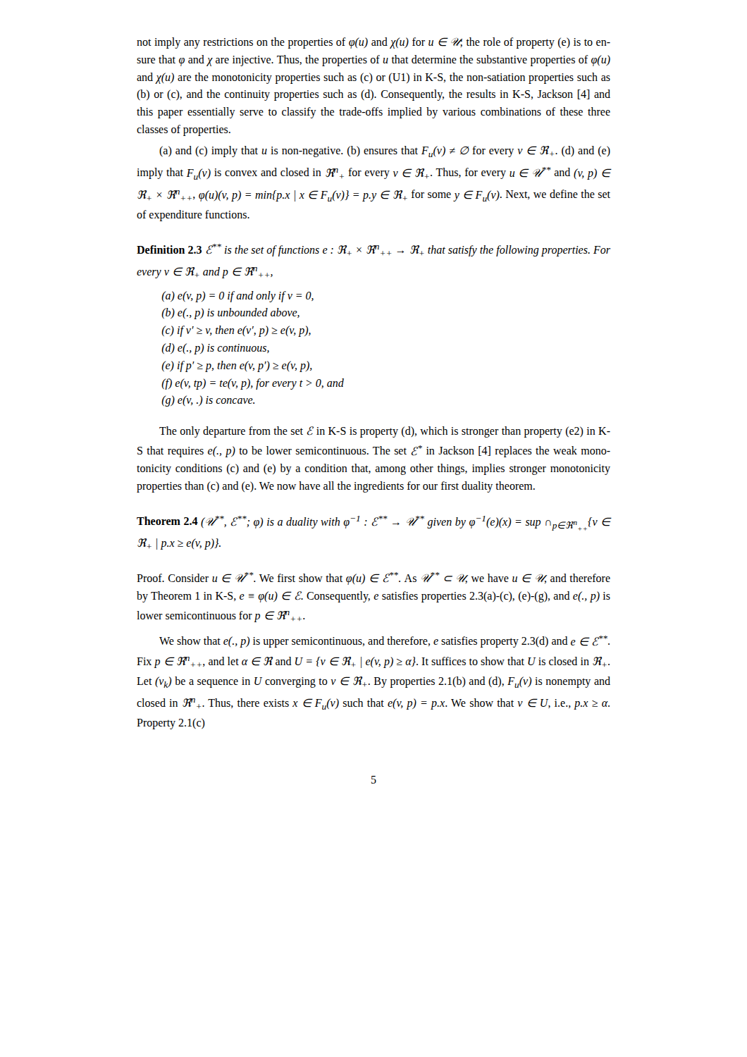not imply any restrictions on the properties of φ(u) and χ(u) for u ∈ 𝒰; the role of property (e) is to ensure that φ and χ are injective. Thus, the properties of u that determine the substantive properties of φ(u) and χ(u) are the monotonicity properties such as (c) or (U1) in K-S, the non-satiation properties such as (b) or (c), and the continuity properties such as (d). Consequently, the results in K-S, Jackson [4] and this paper essentially serve to classify the trade-offs implied by various combinations of these three classes of properties.
(a) and (c) imply that u is non-negative. (b) ensures that Fu(v) ≠ ∅ for every v ∈ ℜ+. (d) and (e) imply that Fu(v) is convex and closed in ℜn+ for every v ∈ ℜ+. Thus, for every u ∈ 𝒰** and (v, p) ∈ ℜ+ × ℜn++, φ(u)(v, p) = min{p.x | x ∈ Fu(v)} = p.y ∈ ℜ+ for some y ∈ Fu(v). Next, we define the set of expenditure functions.
Definition 2.3 ℰ** is the set of functions e : ℜ+ × ℜn++ → ℜ+ that satisfy the following properties. For every v ∈ ℜ+ and p ∈ ℜn++,
(a) e(v, p) = 0 if and only if v = 0,
(b) e(., p) is unbounded above,
(c) if v′ ≥ v, then e(v′, p) ≥ e(v, p),
(d) e(., p) is continuous,
(e) if p′ ≥ p, then e(v, p′) ≥ e(v, p),
(f) e(v, tp) = te(v, p), for every t > 0, and
(g) e(v, .) is concave.
The only departure from the set ℰ in K-S is property (d), which is stronger than property (e2) in K-S that requires e(., p) to be lower semicontinuous. The set ℰ* in Jackson [4] replaces the weak monotonicity conditions (c) and (e) by a condition that, among other things, implies stronger monotonicity properties than (c) and (e). We now have all the ingredients for our first duality theorem.
Theorem 2.4 (𝒰**, ℰ**; φ) is a duality with φ−1 : ℰ** → 𝒰** given by φ−1(e)(x) = sup ∩p∈ℜn++{v ∈ ℜ+ | p.x ≥ e(v, p)}.
Proof. Consider u ∈ 𝒰**. We first show that φ(u) ∈ ℰ**. As 𝒰** ⊂ 𝒰, we have u ∈ 𝒰, and therefore by Theorem 1 in K-S, e ≡ φ(u) ∈ ℰ. Consequently, e satisfies properties 2.3(a)-(c), (e)-(g), and e(., p) is lower semicontinuous for p ∈ ℜn++.
We show that e(., p) is upper semicontinuous, and therefore, e satisfies property 2.3(d) and e ∈ ℰ**. Fix p ∈ ℜn++, and let α ∈ ℜ and U = {v ∈ ℜ+ | e(v, p) ≥ α}. It suffices to show that U is closed in ℜ+. Let (vk) be a sequence in U converging to v ∈ ℜ+. By properties 2.1(b) and (d), Fu(v) is nonempty and closed in ℜn+. Thus, there exists x ∈ Fu(v) such that e(v, p) = p.x. We show that v ∈ U, i.e., p.x ≥ α. Property 2.1(c)
5